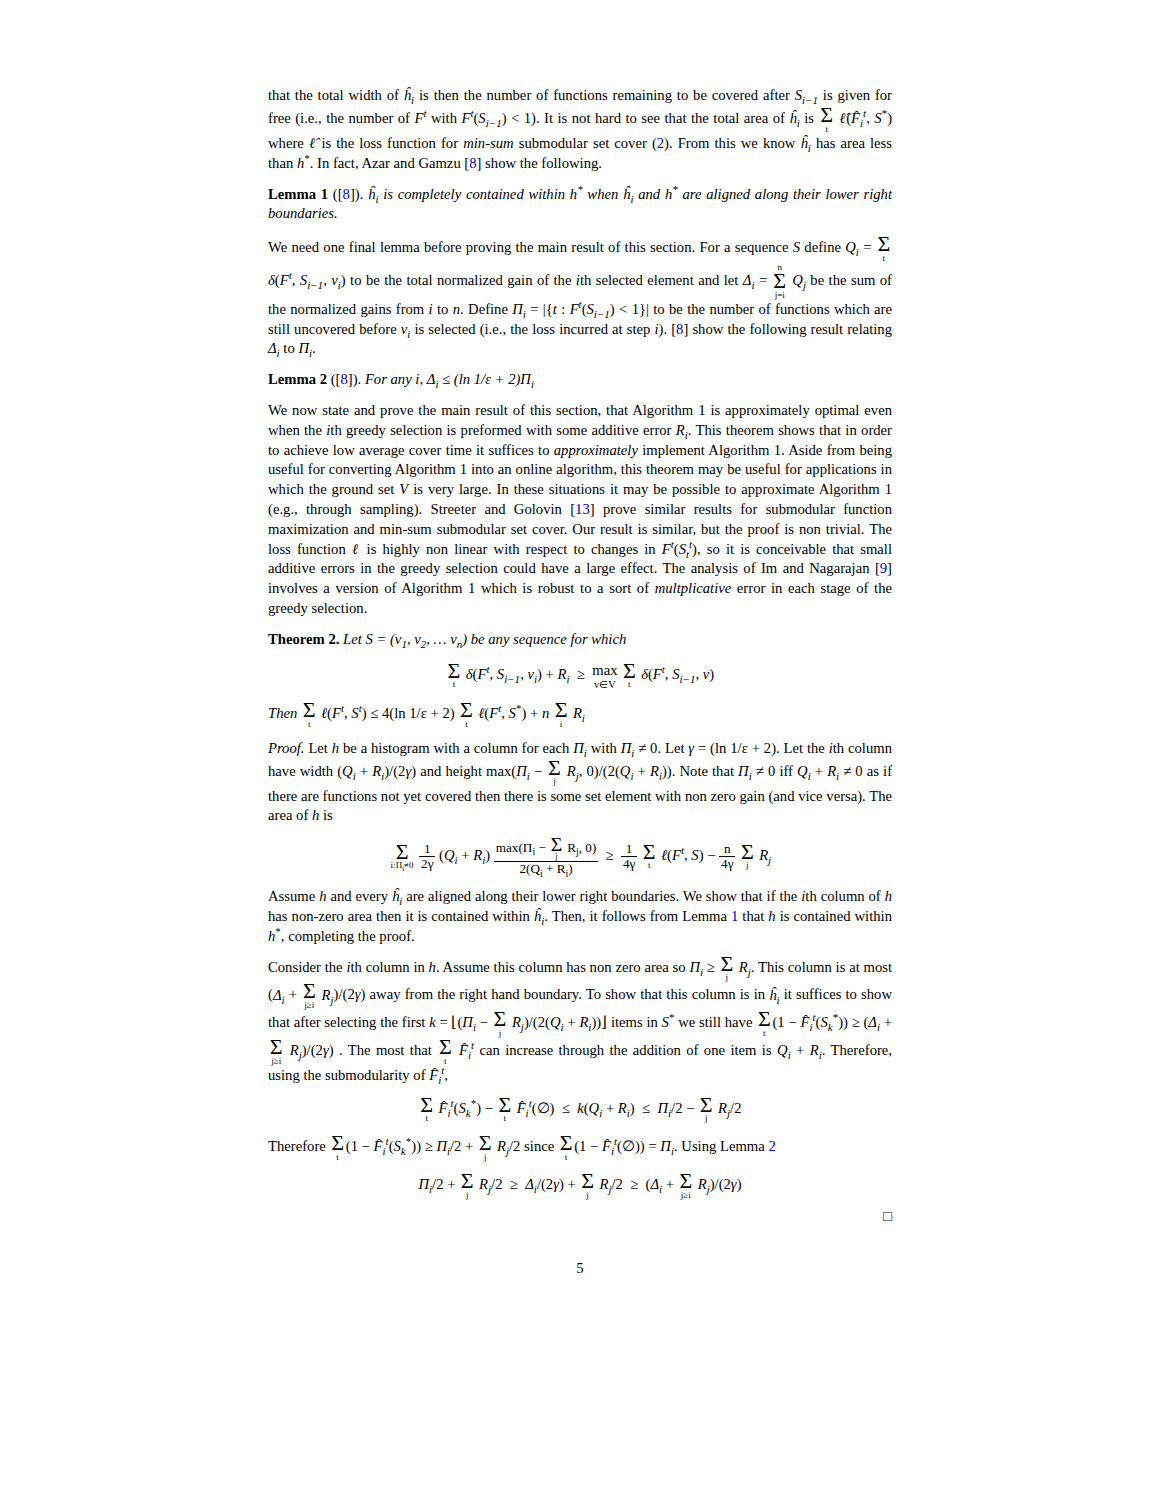that the total width of ĥi is then the number of functions remaining to be covered after Si−1 is given for free (i.e., the number of Ft with Ft(Si−1) < 1). It is not hard to see that the total area of ĥi is Σt ℓ̂(F̂it, S*) where ℓ̂ is the loss function for min-sum submodular set cover (2). From this we know ĥi has area less than h*. In fact, Azar and Gamzu [8] show the following.
Lemma 1 ([8]). ĥi is completely contained within h* when ĥi and h* are aligned along their lower right boundaries.
We need one final lemma before proving the main result of this section. For a sequence S define Qi = Σt δ(Ft, Si−1, vi) to be the total normalized gain of the ith selected element and let Δi = nΣj=i Qj be the sum of the normalized gains from i to n. Define Πi = |{t : Ft(Si−1) < 1}| to be the number of functions which are still uncovered before vi is selected (i.e., the loss incurred at step i). [8] show the following result relating Δi to Πi.
Lemma 2 ([8]). For any i, Δi ≤ (ln 1/ε + 2)Πi
We now state and prove the main result of this section, that Algorithm 1 is approximately optimal even when the ith greedy selection is preformed with some additive error Ri. This theorem shows that in order to achieve low average cover time it suffices to approximately implement Algorithm 1. Aside from being useful for converting Algorithm 1 into an online algorithm, this theorem may be useful for applications in which the ground set V is very large. In these situations it may be possible to approximate Algorithm 1 (e.g., through sampling). Streeter and Golovin [13] prove similar results for submodular function maximization and min-sum submodular set cover. Our result is similar, but the proof is non trivial. The loss function ℓ is highly non linear with respect to changes in Ft(Stt), so it is conceivable that small additive errors in the greedy selection could have a large effect. The analysis of Im and Nagarajan [9] involves a version of Algorithm 1 which is robust to a sort of multplicative error in each stage of the greedy selection.
Theorem 2. Let S = (v1, v2, … vn) be any sequence for which
Σt δ(Ft, Si−1, vi) + Ri ≥ max v∈V Σt δ(Ft, Si−1, v)
Then Σt ℓ(Ft, St) ≤ 4(ln 1/ε + 2) Σt ℓ(Ft, S*) + n Σi Ri
Proof. Let h be a histogram with a column for each Πi with Πi ≠ 0. Let γ = (ln 1/ε + 2). Let the ith column have width (Qi + Ri)/(2γ) and height max(Πi − Σj Rj, 0)/(2(Qi + Ri)). Note that Πi ≠ 0 iff Qi + Ri ≠ 0 as if there are functions not yet covered then there is some set element with non zero gain (and vice versa). The area of h is
Σi:Πi≠0 12γ (Qi + Ri) max(Πi − Σj Rj, 0) 2(Qi + Ri) ≥ 14γ Σt ℓ(Ft, S) − n 4γ Σj Rj
Assume h and every ĥi are aligned along their lower right boundaries. We show that if the ith column of h has non-zero area then it is contained within ĥi. Then, it follows from Lemma 1 that h is contained within h*, completing the proof.
Consider the ith column in h. Assume this column has non zero area so Πi ≥ Σj Rj. This column is at most (Δi + Σj≥i Rj)/(2γ) away from the right hand boundary. To show that this column is in ĥi it suffices to show that after selecting the first k = ⌊(Πi − Σj Rj)/(2(Qi + Ri))⌋ items in S* we still have Σt(1 − F̂it(Sk*)) ≥ (Δi + Σj≥i Rj)/(2γ) . The most that Σt F̂it can increase through the addition of one item is Qi + Ri. Therefore, using the submodularity of F̂it,
Σt F̂it(Sk*) − Σt F̂it(∅) ≤ k(Qi + Ri) ≤ Πi/2 − Σj Rj/2
Therefore Σt(1 − F̂it(Sk*)) ≥ Πi/2 + Σj Rj/2 since Σt(1 − F̂it(∅)) = Πi. Using Lemma 2
Πi/2 + Σj Rj/2 ≥ Δi/(2γ) + Σj Rj/2 ≥ (Δi + Σj≥i Rj)/(2γ)
□
5